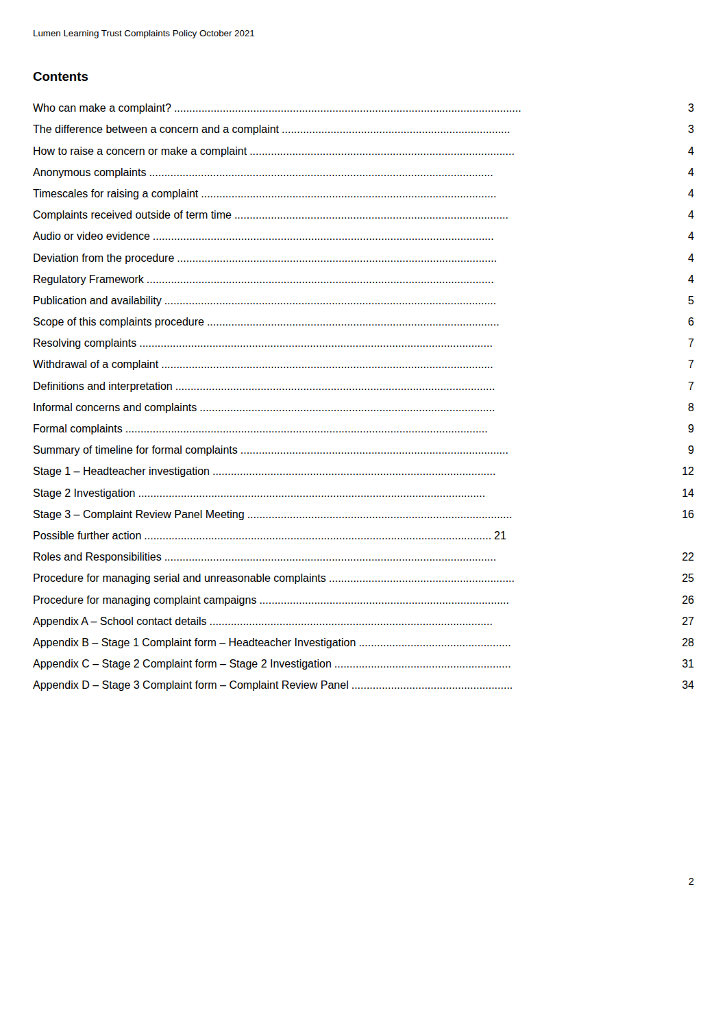Lumen Learning Trust Complaints Policy October 2021
Contents
Who can make a complaint?.................................................................................................................. 3
The difference between a concern and a complaint........................................................................... 3
How to raise a concern or make a complaint....................................................................................... 4
Anonymous complaints................................................................................................................. 4
Timescales for raising a complaint................................................................................................. 4
Complaints received outside of term time.......................................................................................... 4
Audio or video evidence................................................................................................................ 4
Deviation from the procedure......................................................................................................... 4
Regulatory Framework.................................................................................................................. 4
Publication and availability............................................................................................................. 5
Scope of this complaints procedure................................................................................................ 6
Resolving complaints.................................................................................................................... 7
Withdrawal of a complaint............................................................................................................. 7
Definitions and interpretation......................................................................................................... 7
Informal concerns and complaints................................................................................................. 8
Formal complaints....................................................................................................................... 9
Summary of timeline for formal complaints........................................................................................ 9
Stage 1 – Headteacher investigation............................................................................................. 12
Stage 2 Investigation.................................................................................................................. 14
Stage 3 – Complaint Review Panel Meeting....................................................................................... 16
Possible further action </a.................................................................................................................. 21
Roles and Responsibilities............................................................................................................. 22
Procedure for managing serial and unreasonable complaints............................................................. 25
Procedure for managing complaint campaigns.................................................................................. 26
Appendix A – School contact details............................................................................................. 27
Appendix B – Stage 1 Complaint form – Headteacher Investigation.................................................. 28
Appendix C – Stage 2 Complaint form – Stage 2 Investigation.......................................................... 31
Appendix D – Stage 3 Complaint form – Complaint Review Panel..................................................... 34
2